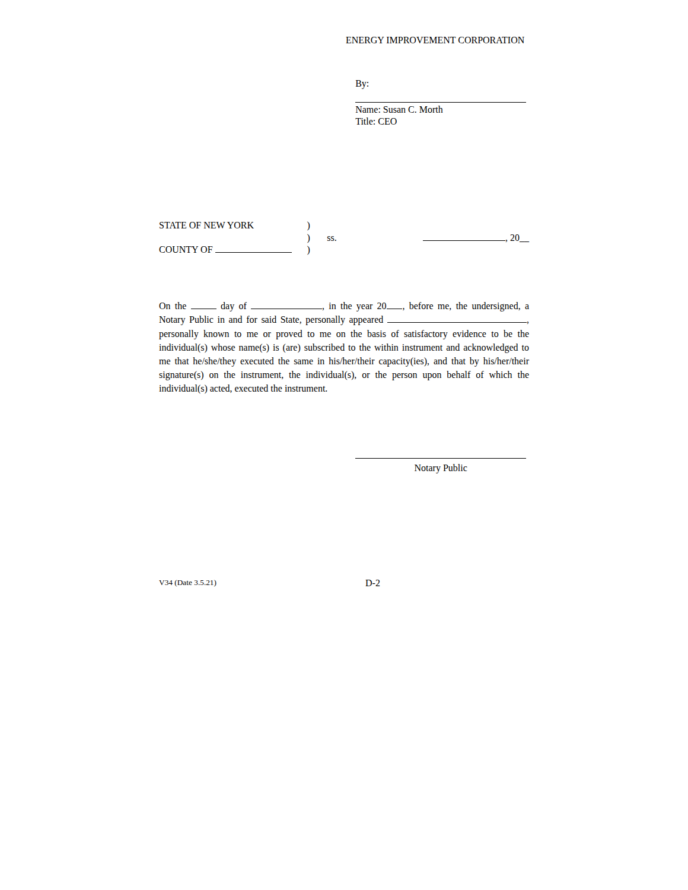ENERGY IMPROVEMENT CORPORATION
By:
Name: Susan C. Morth
Title: CEO
| STATE OF NEW YORK | ) | | |
| | ) | ss. | , 20__ |
| COUNTY OF | ) | | |
On the day of , in the year 20 , before me, the undersigned, a Notary Public in and for said State, personally appeared , personally known to me or proved to me on the basis of satisfactory evidence to be the individual(s) whose name(s) is (are) subscribed to the within instrument and acknowledged to me that he/she/they executed the same in his/her/their capacity(ies), and that by his/her/their signature(s) on the instrument, the individual(s), or the person upon behalf of which the individual(s) acted, executed the instrument.
Notary Public
V34 (Date 3.5.21)
D-2